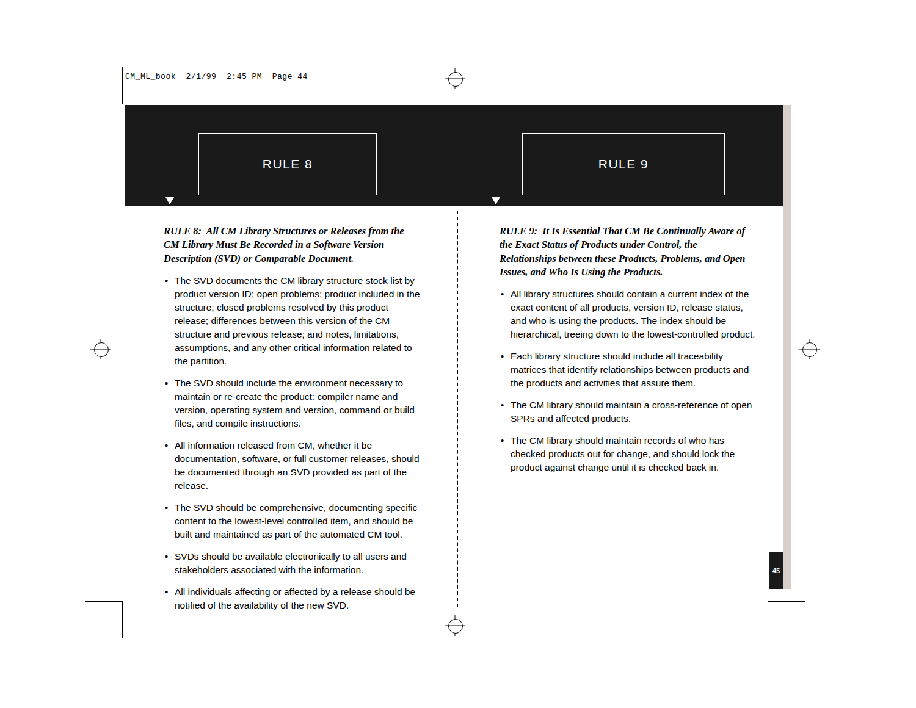CM_ML_book 2/1/99 2:45 PM Page 44
RULE 8
RULE 9
RULE 8: All CM Library Structures or Releases from the CM Library Must Be Recorded in a Software Version Description (SVD) or Comparable Document.
The SVD documents the CM library structure stock list by product version ID; open problems; product included in the structure; closed problems resolved by this product release; differences between this version of the CM structure and previous release; and notes, limitations, assumptions, and any other critical information related to the partition.
The SVD should include the environment necessary to maintain or re-create the product: compiler name and version, operating system and version, command or build files, and compile instructions.
All information released from CM, whether it be documentation, software, or full customer releases, should be documented through an SVD provided as part of the release.
The SVD should be comprehensive, documenting specific content to the lowest-level controlled item, and should be built and maintained as part of the automated CM tool.
SVDs should be available electronically to all users and stakeholders associated with the information.
All individuals affecting or affected by a release should be notified of the availability of the new SVD.
RULE 9: It Is Essential That CM Be Continually Aware of the Exact Status of Products under Control, the Relationships between these Products, Problems, and Open Issues, and Who Is Using the Products.
All library structures should contain a current index of the exact content of all products, version ID, release status, and who is using the products. The index should be hierarchical, treeing down to the lowest-controlled product.
Each library structure should include all traceability matrices that identify relationships between products and the products and activities that assure them.
The CM library should maintain a cross-reference of open SPRs and affected products.
The CM library should maintain records of who has checked products out for change, and should lock the product against change until it is checked back in.
45